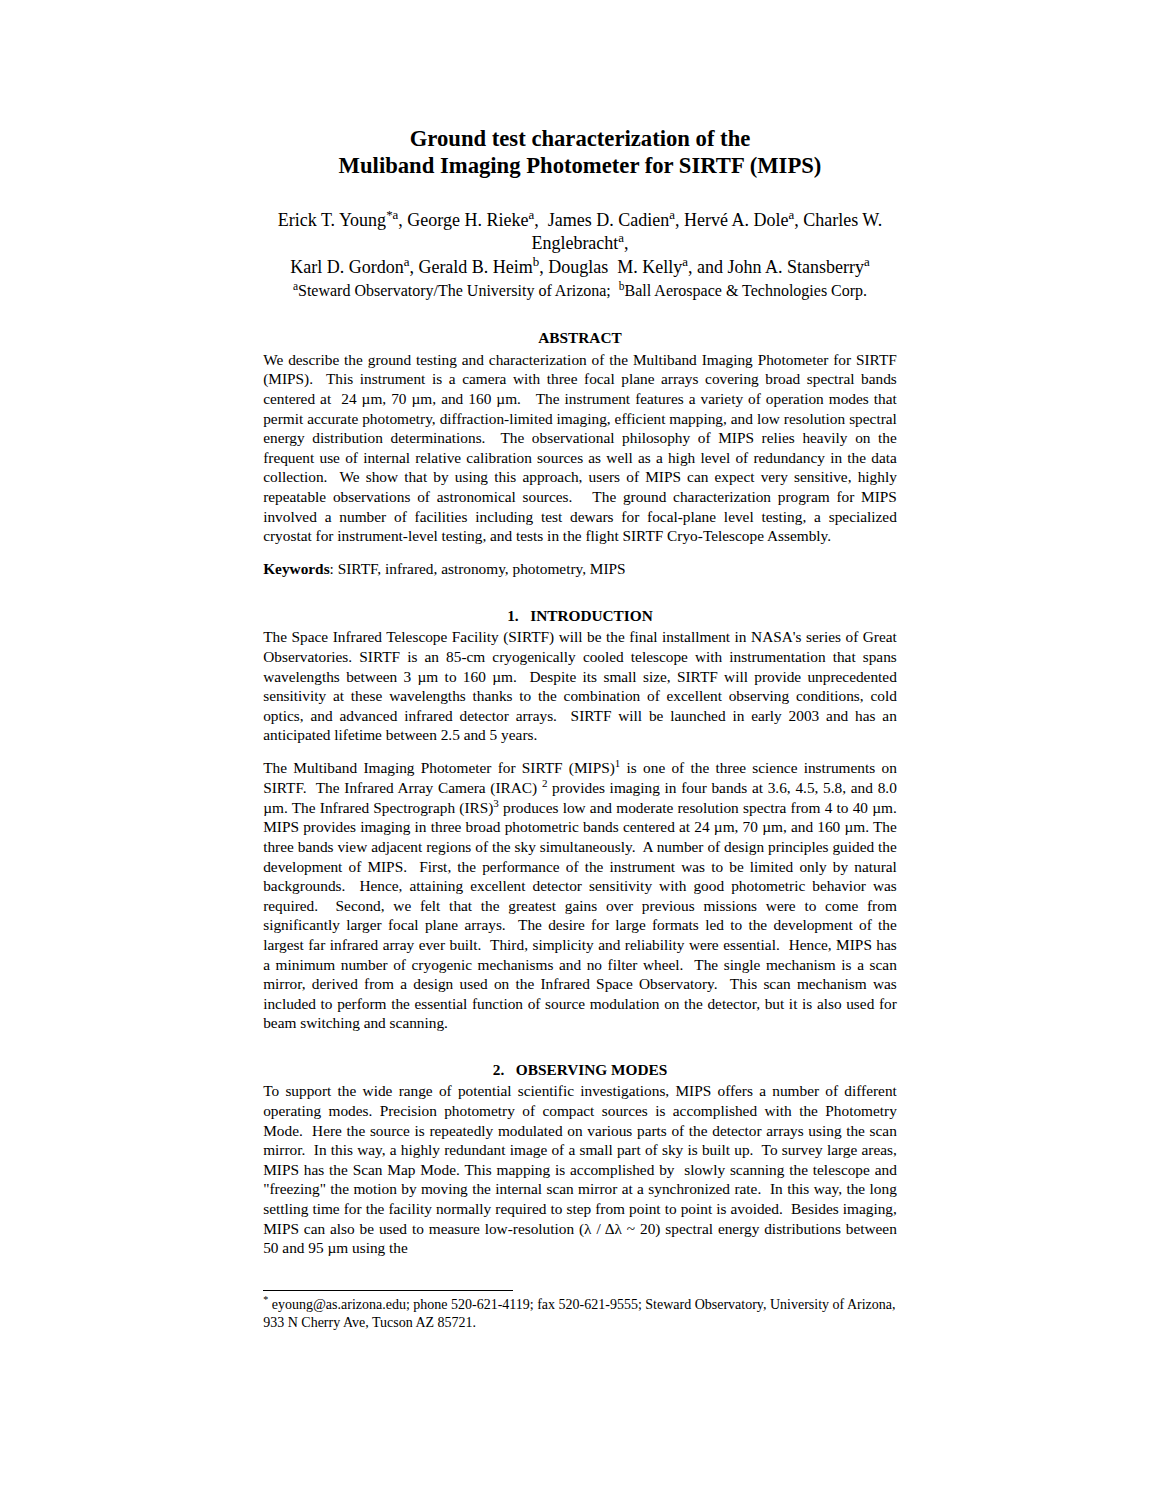Ground test characterization of the
Muliband Imaging Photometer for SIRTF (MIPS)
Erick T. Young*a, George H. Riekea, James D. Cadiena, Hervé A. Dolea, Charles W. Englebrachta, Karl D. Gordona, Gerald B. Heimb, Douglas M. Kellya, and John A. Stansberrya
aSteward Observatory/The University of Arizona; bBall Aerospace & Technologies Corp.
ABSTRACT
We describe the ground testing and characterization of the Multiband Imaging Photometer for SIRTF (MIPS). This instrument is a camera with three focal plane arrays covering broad spectral bands centered at 24 µm, 70 µm, and 160 µm. The instrument features a variety of operation modes that permit accurate photometry, diffraction-limited imaging, efficient mapping, and low resolution spectral energy distribution determinations. The observational philosophy of MIPS relies heavily on the frequent use of internal relative calibration sources as well as a high level of redundancy in the data collection. We show that by using this approach, users of MIPS can expect very sensitive, highly repeatable observations of astronomical sources. The ground characterization program for MIPS involved a number of facilities including test dewars for focal-plane level testing, a specialized cryostat for instrument-level testing, and tests in the flight SIRTF Cryo-Telescope Assembly.
Keywords: SIRTF, infrared, astronomy, photometry, MIPS
1. INTRODUCTION
The Space Infrared Telescope Facility (SIRTF) will be the final installment in NASA's series of Great Observatories. SIRTF is an 85-cm cryogenically cooled telescope with instrumentation that spans wavelengths between 3 µm to 160 µm. Despite its small size, SIRTF will provide unprecedented sensitivity at these wavelengths thanks to the combination of excellent observing conditions, cold optics, and advanced infrared detector arrays. SIRTF will be launched in early 2003 and has an anticipated lifetime between 2.5 and 5 years.
The Multiband Imaging Photometer for SIRTF (MIPS)1 is one of the three science instruments on SIRTF. The Infrared Array Camera (IRAC) 2 provides imaging in four bands at 3.6, 4.5, 5.8, and 8.0 µm. The Infrared Spectrograph (IRS)3 produces low and moderate resolution spectra from 4 to 40 µm. MIPS provides imaging in three broad photometric bands centered at 24 µm, 70 µm, and 160 µm. The three bands view adjacent regions of the sky simultaneously. A number of design principles guided the development of MIPS. First, the performance of the instrument was to be limited only by natural backgrounds. Hence, attaining excellent detector sensitivity with good photometric behavior was required. Second, we felt that the greatest gains over previous missions were to come from significantly larger focal plane arrays. The desire for large formats led to the development of the largest far infrared array ever built. Third, simplicity and reliability were essential. Hence, MIPS has a minimum number of cryogenic mechanisms and no filter wheel. The single mechanism is a scan mirror, derived from a design used on the Infrared Space Observatory. This scan mechanism was included to perform the essential function of source modulation on the detector, but it is also used for beam switching and scanning.
2. OBSERVING MODES
To support the wide range of potential scientific investigations, MIPS offers a number of different operating modes. Precision photometry of compact sources is accomplished with the Photometry Mode. Here the source is repeatedly modulated on various parts of the detector arrays using the scan mirror. In this way, a highly redundant image of a small part of sky is built up. To survey large areas, MIPS has the Scan Map Mode. This mapping is accomplished by slowly scanning the telescope and "freezing" the motion by moving the internal scan mirror at a synchronized rate. In this way, the long settling time for the facility normally required to step from point to point is avoided. Besides imaging, MIPS can also be used to measure low-resolution (λ / Δλ ~ 20) spectral energy distributions between 50 and 95 µm using the
* eyoung@as.arizona.edu; phone 520-621-4119; fax 520-621-9555; Steward Observatory, University of Arizona, 933 N Cherry Ave, Tucson AZ 85721.